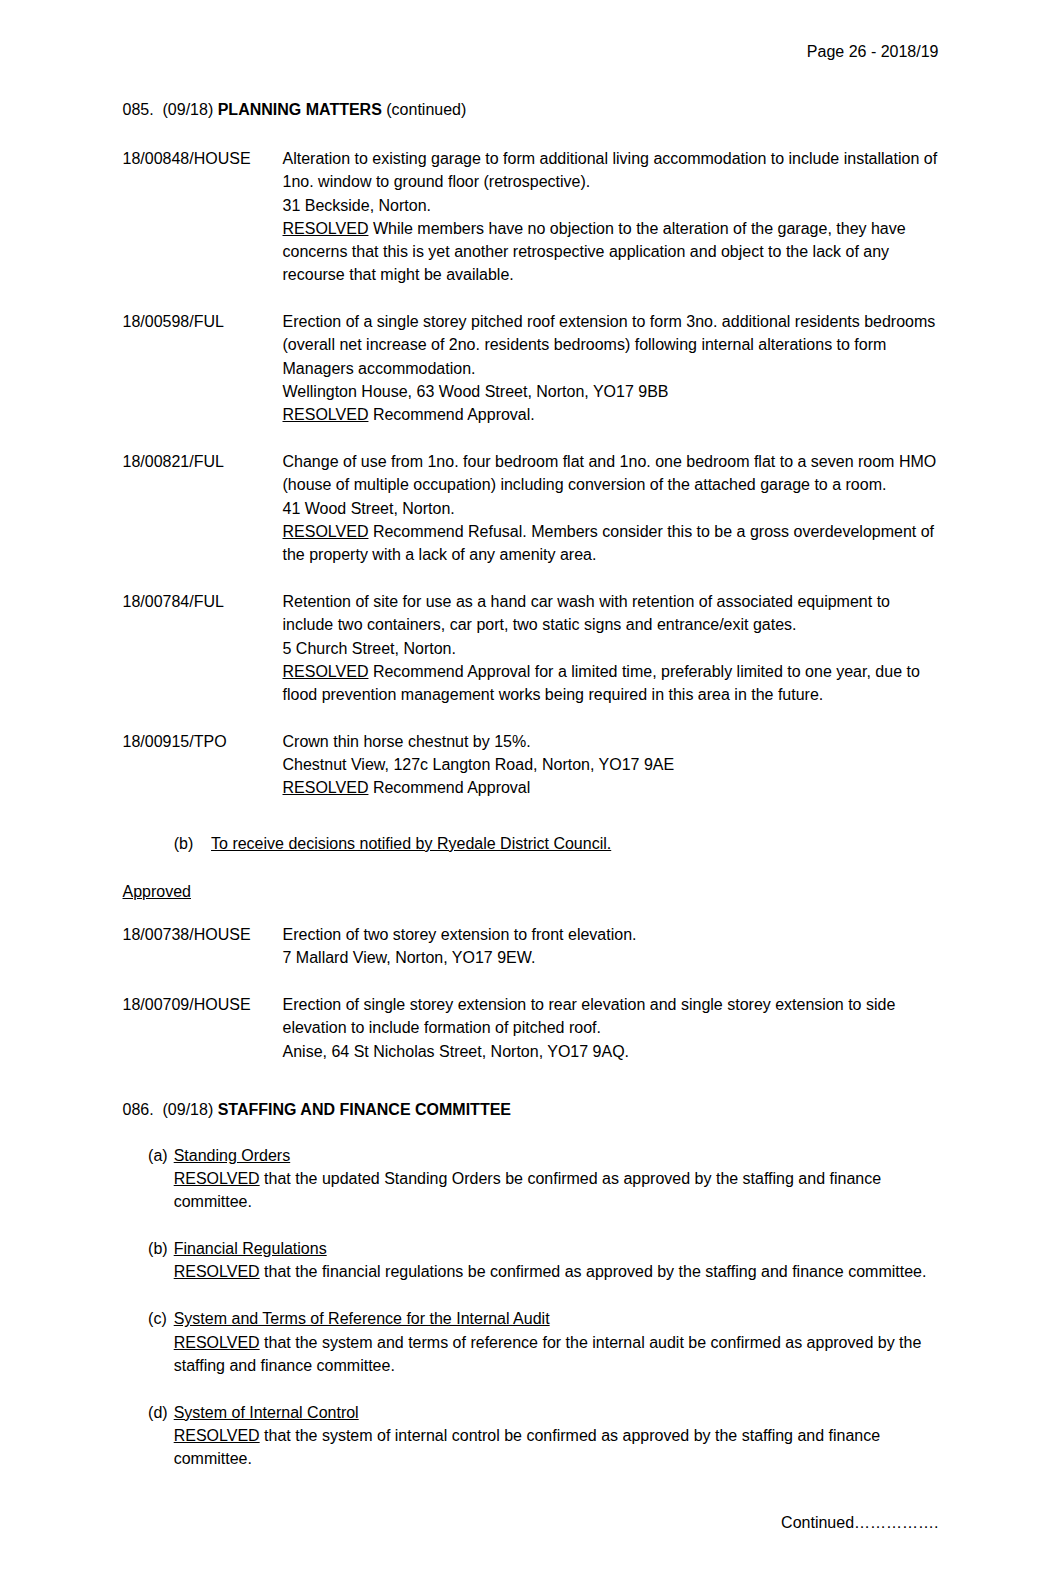Page 26 - 2018/19
085. (09/18) PLANNING MATTERS (continued)
18/00848/HOUSE
Alteration to existing garage to form additional living accommodation to include installation of 1no. window to ground floor (retrospective).
31 Beckside, Norton.
RESOLVED While members have no objection to the alteration of the garage, they have concerns that this is yet another retrospective application and object to the lack of any recourse that might be available.
18/00598/FUL
Erection of a single storey pitched roof extension to form 3no. additional residents bedrooms (overall net increase of 2no. residents bedrooms) following internal alterations to form Managers accommodation.
Wellington House, 63 Wood Street, Norton, YO17 9BB
RESOLVED Recommend Approval.
18/00821/FUL
Change of use from 1no. four bedroom flat and 1no. one bedroom flat to a seven room HMO (house of multiple occupation) including conversion of the attached garage to a room.
41 Wood Street, Norton.
RESOLVED Recommend Refusal. Members consider this to be a gross overdevelopment of the property with a lack of any amenity area.
18/00784/FUL
Retention of site for use as a hand car wash with retention of associated equipment to include two containers, car port, two static signs and entrance/exit gates.
5 Church Street, Norton.
RESOLVED Recommend Approval for a limited time, preferably limited to one year, due to flood prevention management works being required in this area in the future.
18/00915/TPO
Crown thin horse chestnut by 15%.
Chestnut View, 127c Langton Road, Norton, YO17 9AE
RESOLVED Recommend Approval
(b) To receive decisions notified by Ryedale District Council.
Approved
18/00738/HOUSE
Erection of two storey extension to front elevation.
7 Mallard View, Norton, YO17 9EW.
18/00709/HOUSE
Erection of single storey extension to rear elevation and single storey extension to side elevation to include formation of pitched roof.
Anise, 64 St Nicholas Street, Norton, YO17 9AQ.
086. (09/18) STAFFING AND FINANCE COMMITTEE
(a)
Standing Orders
RESOLVED that the updated Standing Orders be confirmed as approved by the staffing and finance committee.
(b)
Financial Regulations
RESOLVED that the financial regulations be confirmed as approved by the staffing and finance committee.
(c)
System and Terms of Reference for the Internal Audit
RESOLVED that the system and terms of reference for the internal audit be confirmed as approved by the staffing and finance committee.
(d)
System of Internal Control
RESOLVED that the system of internal control be confirmed as approved by the staffing and finance committee.
Continued…………….